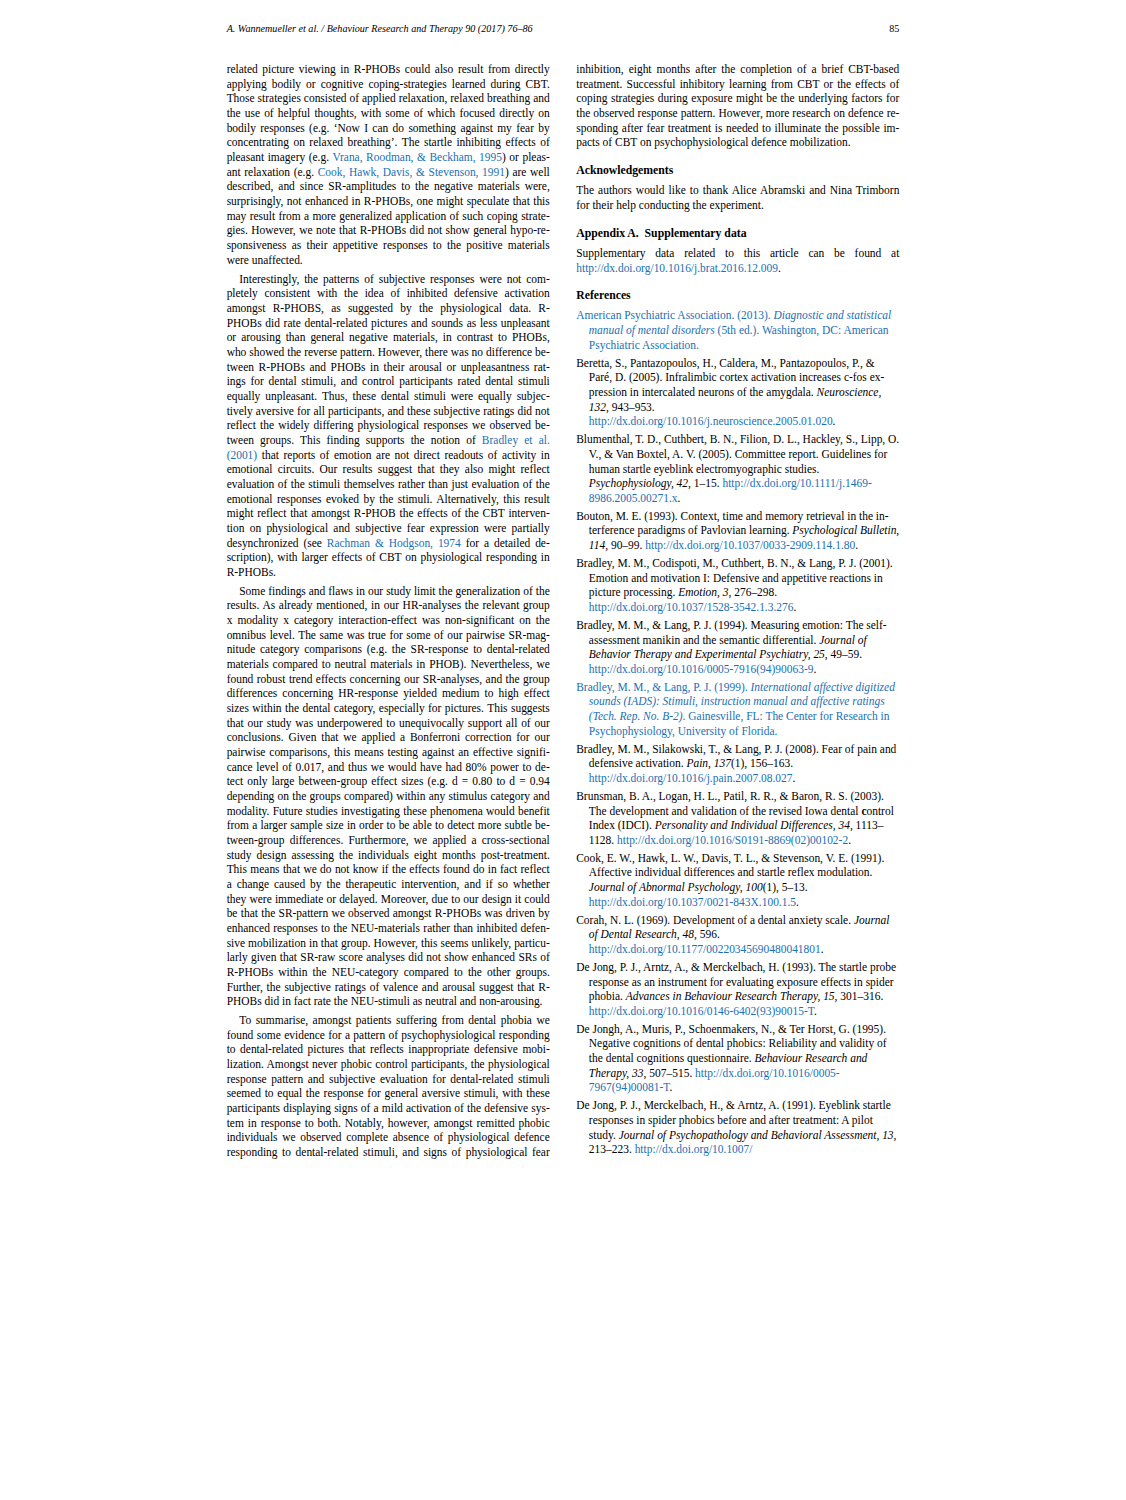A. Wannemueller et al. / Behaviour Research and Therapy 90 (2017) 76–86 85
related picture viewing in R-PHOBs could also result from directly applying bodily or cognitive coping-strategies learned during CBT. Those strategies consisted of applied relaxation, relaxed breathing and the use of helpful thoughts, with some of which focused directly on bodily responses (e.g. ‘Now I can do something against my fear by concentrating on relaxed breathing’. The startle inhibiting effects of pleasant imagery (e.g. Vrana, Roodman, & Beckham, 1995) or pleasant relaxation (e.g. Cook, Hawk, Davis, & Stevenson, 1991) are well described, and since SR-amplitudes to the negative materials were, surprisingly, not enhanced in R-PHOBs, one might speculate that this may result from a more generalized application of such coping strategies. However, we note that R-PHOBs did not show general hypo-responsiveness as their appetitive responses to the positive materials were unaffected.
Interestingly, the patterns of subjective responses were not completely consistent with the idea of inhibited defensive activation amongst R-PHOBS, as suggested by the physiological data. R-PHOBs did rate dental-related pictures and sounds as less unpleasant or arousing than general negative materials, in contrast to PHOBs, who showed the reverse pattern. However, there was no difference between R-PHOBs and PHOBs in their arousal or unpleasantness ratings for dental stimuli, and control participants rated dental stimuli equally unpleasant. Thus, these dental stimuli were equally subjectively aversive for all participants, and these subjective ratings did not reflect the widely differing physiological responses we observed between groups. This finding supports the notion of Bradley et al. (2001) that reports of emotion are not direct readouts of activity in emotional circuits. Our results suggest that they also might reflect evaluation of the stimuli themselves rather than just evaluation of the emotional responses evoked by the stimuli. Alternatively, this result might reflect that amongst R-PHOB the effects of the CBT intervention on physiological and subjective fear expression were partially desynchronized (see Rachman & Hodgson, 1974 for a detailed description), with larger effects of CBT on physiological responding in R-PHOBs.
Some findings and flaws in our study limit the generalization of the results. As already mentioned, in our HR-analyses the relevant group x modality x category interaction-effect was non-significant on the omnibus level. The same was true for some of our pairwise SR-magnitude category comparisons (e.g. the SR-response to dental-related materials compared to neutral materials in PHOB). Nevertheless, we found robust trend effects concerning our SR-analyses, and the group differences concerning HR-response yielded medium to high effect sizes within the dental category, especially for pictures. This suggests that our study was underpowered to unequivocally support all of our conclusions. Given that we applied a Bonferroni correction for our pairwise comparisons, this means testing against an effective significance level of 0.017, and thus we would have had 80% power to detect only large between-group effect sizes (e.g. d = 0.80 to d = 0.94 depending on the groups compared) within any stimulus category and modality. Future studies investigating these phenomena would benefit from a larger sample size in order to be able to detect more subtle between-group differences. Furthermore, we applied a cross-sectional study design assessing the individuals eight months post-treatment. This means that we do not know if the effects found do in fact reflect a change caused by the therapeutic intervention, and if so whether they were immediate or delayed. Moreover, due to our design it could be that the SR-pattern we observed amongst R-PHOBs was driven by enhanced responses to the NEU-materials rather than inhibited defensive mobilization in that group. However, this seems unlikely, particularly given that SR-raw score analyses did not show enhanced SRs of R-PHOBs within the NEU-category compared to the other groups. Further, the subjective ratings of valence and arousal suggest that R-PHOBs did in fact rate the NEU-stimuli as neutral and non-arousing.
To summarise, amongst patients suffering from dental phobia we found some evidence for a pattern of psychophysiological responding to dental-related pictures that reflects inappropriate defensive mobilization. Amongst never phobic control participants, the physiological response pattern and subjective evaluation for dental-related stimuli seemed to equal the response for general aversive stimuli, with these participants displaying signs of a mild activation of the defensive system in response to both. Notably, however, amongst remitted phobic individuals we observed complete absence of physiological defence responding to dental-related stimuli, and signs of physiological fear inhibition, eight months after the completion of a brief CBT-based treatment. Successful inhibitory learning from CBT or the effects of coping strategies during exposure might be the underlying factors for the observed response pattern. However, more research on defence responding after fear treatment is needed to illuminate the possible impacts of CBT on psychophysiological defence mobilization.
Acknowledgements
The authors would like to thank Alice Abramski and Nina Trimborn for their help conducting the experiment.
Appendix A. Supplementary data
Supplementary data related to this article can be found at http://dx.doi.org/10.1016/j.brat.2016.12.009.
References
American Psychiatric Association. (2013). Diagnostic and statistical manual of mental disorders (5th ed.). Washington, DC: American Psychiatric Association.
Beretta, S., Pantazopoulos, H., Caldera, M., Pantazopoulos, P., & Paré, D. (2005). Infralimbic cortex activation increases c-fos expression in intercalated neurons of the amygdala. Neuroscience, 132, 943–953. http://dx.doi.org/10.1016/j.neuroscience.2005.01.020.
Blumenthal, T. D., Cuthbert, B. N., Filion, D. L., Hackley, S., Lipp, O. V., & Van Boxtel, A. V. (2005). Committee report. Guidelines for human startle eyeblink electromyographic studies. Psychophysiology, 42, 1–15. http://dx.doi.org/10.1111/j.1469-8986.2005.00271.x.
Bouton, M. E. (1993). Context, time and memory retrieval in the interference paradigms of Pavlovian learning. Psychological Bulletin, 114, 90–99. http://dx.doi.org/10.1037/0033-2909.114.1.80.
Bradley, M. M., Codispoti, M., Cuthbert, B. N., & Lang, P. J. (2001). Emotion and motivation I: Defensive and appetitive reactions in picture processing. Emotion, 3, 276–298. http://dx.doi.org/10.1037/1528-3542.1.3.276.
Bradley, M. M., & Lang, P. J. (1994). Measuring emotion: The self-assessment manikin and the semantic differential. Journal of Behavior Therapy and Experimental Psychiatry, 25, 49–59. http://dx.doi.org/10.1016/0005-7916(94)90063-9.
Bradley, M. M., & Lang, P. J. (1999). International affective digitized sounds (IADS): Stimuli, instruction manual and affective ratings (Tech. Rep. No. B-2). Gainesville, FL: The Center for Research in Psychophysiology, University of Florida.
Bradley, M. M., Silakowski, T., & Lang, P. J. (2008). Fear of pain and defensive activation. Pain, 137(1), 156–163. http://dx.doi.org/10.1016/j.pain.2007.08.027.
Brunsman, B. A., Logan, H. L., Patil, R. R., & Baron, R. S. (2003). The development and validation of the revised Iowa dental control Index (IDCI). Personality and Individual Differences, 34, 1113–1128. http://dx.doi.org/10.1016/S0191-8869(02)00102-2.
Cook, E. W., Hawk, L. W., Davis, T. L., & Stevenson, V. E. (1991). Affective individual differences and startle reflex modulation. Journal of Abnormal Psychology, 100(1), 5–13. http://dx.doi.org/10.1037/0021-843X.100.1.5.
Corah, N. L. (1969). Development of a dental anxiety scale. Journal of Dental Research, 48, 596. http://dx.doi.org/10.1177/00220345690480041801.
De Jong, P. J., Arntz, A., & Merckelbach, H. (1993). The startle probe response as an instrument for evaluating exposure effects in spider phobia. Advances in Behaviour Research Therapy, 15, 301–316. http://dx.doi.org/10.1016/0146-6402(93)90015-T.
De Jongh, A., Muris, P., Schoenmakers, N., & Ter Horst, G. (1995). Negative cognitions of dental phobics: Reliability and validity of the dental cognitions questionnaire. Behaviour Research and Therapy, 33, 507–515. http://dx.doi.org/10.1016/0005-7967(94)00081-T.
De Jong, P. J., Merckelbach, H., & Arntz, A. (1991). Eyeblink startle responses in spider phobics before and after treatment: A pilot study. Journal of Psychopathology and Behavioral Assessment, 13, 213–223. http://dx.doi.org/10.1007/